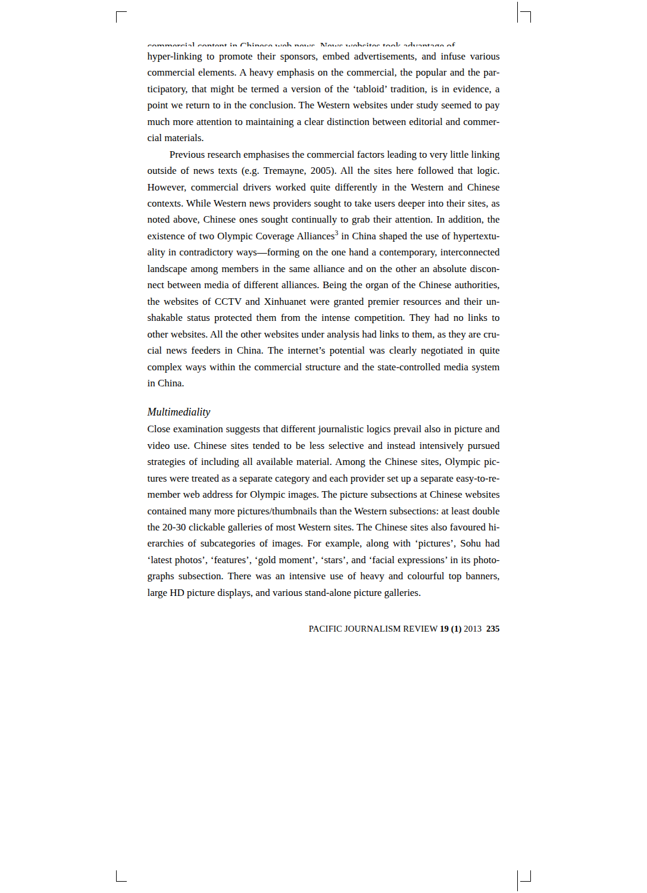commercial content in Chinese web news. News websites took advantage ofhyper-linking to promote their sponsors, embed advertisements, and infuse various commercial elements. A heavy emphasis on the commercial, the popular and the participatory, that might be termed a version of the ‘tabloid’ tradition, is in evidence, a point we return to in the conclusion. The Western websites under study seemed to pay much more attention to maintaining a clear distinction between editorial and commercial materials.
Previous research emphasises the commercial factors leading to very little linking outside of news texts (e.g. Tremayne, 2005). All the sites here followed that logic. However, commercial drivers worked quite differently in the Western and Chinese contexts. While Western news providers sought to take users deeper into their sites, as noted above, Chinese ones sought continually to grab their attention. In addition, the existence of two Olympic Coverage Alliances3 in China shaped the use of hypertextuality in contradictory ways—forming on the one hand a contemporary, interconnected landscape among members in the same alliance and on the other an absolute disconnect between media of different alliances. Being the organ of the Chinese authorities, the websites of CCTV and Xinhuanet were granted premier resources and their unshakable status protected them from the intense competition. They had no links to other websites. All the other websites under analysis had links to them, as they are crucial news feeders in China. The internet’s potential was clearly negotiated in quite complex ways within the commercial structure and the state-controlled media system in China.
Multimediality
Close examination suggests that different journalistic logics prevail also in picture and video use. Chinese sites tended to be less selective and instead intensively pursued strategies of including all available material. Among the Chinese sites, Olympic pictures were treated as a separate category and each provider set up a separate easy-to-remember web address for Olympic images. The picture subsections at Chinese websites contained many more pictures/thumbnails than the Western subsections: at least double the 20-30 clickable galleries of most Western sites. The Chinese sites also favoured hierarchies of subcategories of images. For example, along with ‘pictures’, Sohu had ‘latest photos’, ‘features’, ‘gold moment’, ‘stars’, and ‘facial expressions’ in its photographs subsection. There was an intensive use of heavy and colourful top banners, large HD picture displays, and various stand-alone picture galleries.
PACIFIC JOURNALISM REVIEW 19 (1) 2013 235